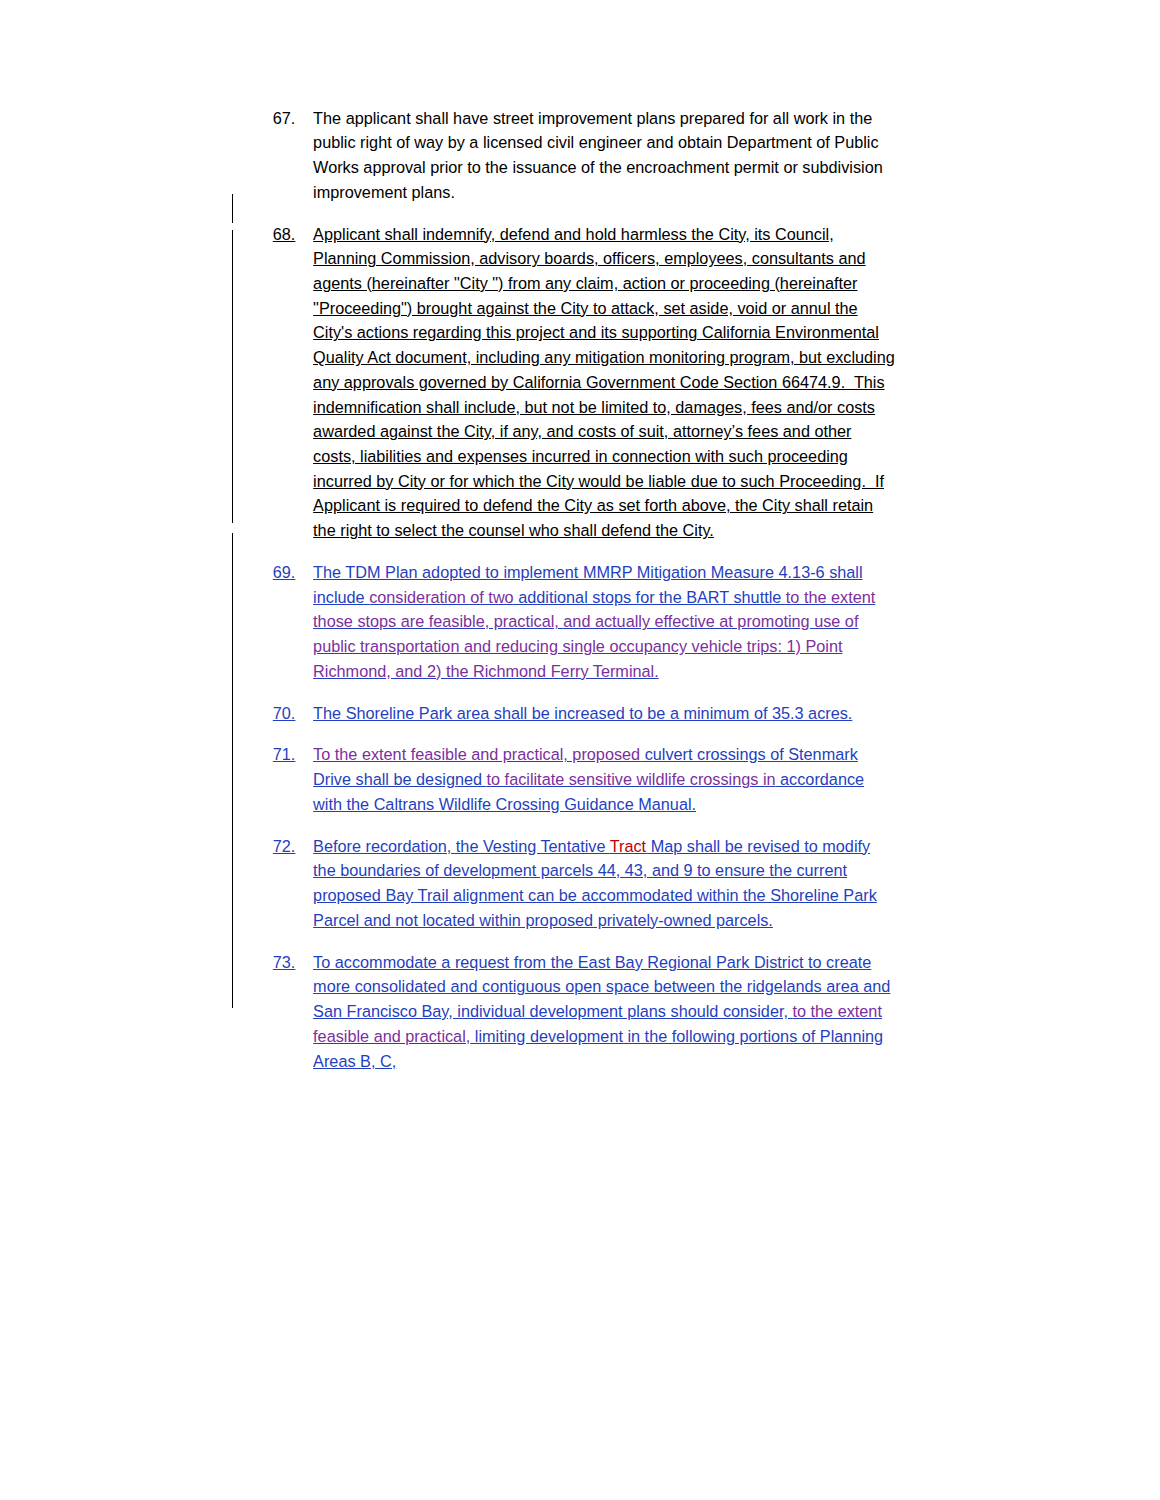67. The applicant shall have street improvement plans prepared for all work in the public right of way by a licensed civil engineer and obtain Department of Public Works approval prior to the issuance of the encroachment permit or subdivision improvement plans.
68. Applicant shall indemnify, defend and hold harmless the City, its Council, Planning Commission, advisory boards, officers, employees, consultants and agents (hereinafter "City ") from any claim, action or proceeding (hereinafter "Proceeding") brought against the City to attack, set aside, void or annul the City's actions regarding this project and its supporting California Environmental Quality Act document, including any mitigation monitoring program, but excluding any approvals governed by California Government Code Section 66474.9. This indemnification shall include, but not be limited to, damages, fees and/or costs awarded against the City, if any, and costs of suit, attorney’s fees and other costs, liabilities and expenses incurred in connection with such proceeding incurred by City or for which the City would be liable due to such Proceeding. If Applicant is required to defend the City as set forth above, the City shall retain the right to select the counsel who shall defend the City.
69. The TDM Plan adopted to implement MMRP Mitigation Measure 4.13-6 shall include consideration of two additional stops for the BART shuttle to the extent those stops are feasible, practical, and actually effective at promoting use of public transportation and reducing single occupancy vehicle trips: 1) Point Richmond, and 2) the Richmond Ferry Terminal.
70. The Shoreline Park area shall be increased to be a minimum of 35.3 acres.
71. To the extent feasible and practical, proposed culvert crossings of Stenmark Drive shall be designed to facilitate sensitive wildlife crossings in accordance with the Caltrans Wildlife Crossing Guidance Manual.
72. Before recordation, the Vesting Tentative Tract Map shall be revised to modify the boundaries of development parcels 44, 43, and 9 to ensure the current proposed Bay Trail alignment can be accommodated within the Shoreline Park Parcel and not located within proposed privately-owned parcels.
73. To accommodate a request from the East Bay Regional Park District to create more consolidated and contiguous open space between the ridgelands area and San Francisco Bay, individual development plans should consider, to the extent feasible and practical, limiting development in the following portions of Planning Areas B, C,